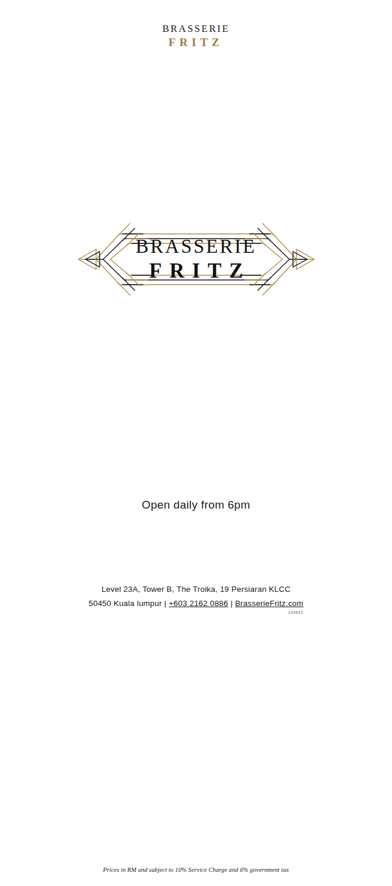BRASSERIE
FRITZ
BRASSERIE
FRITZ
Open daily from 6pm
Level 23A, Tower B, The Troika, 19 Persiaran KLCC
50450 Kuala lumpur | +603 2162 0886 | BrasserieFritz.com 130522
Prices in RM and subject to 10% Service Charge and 6% government tax